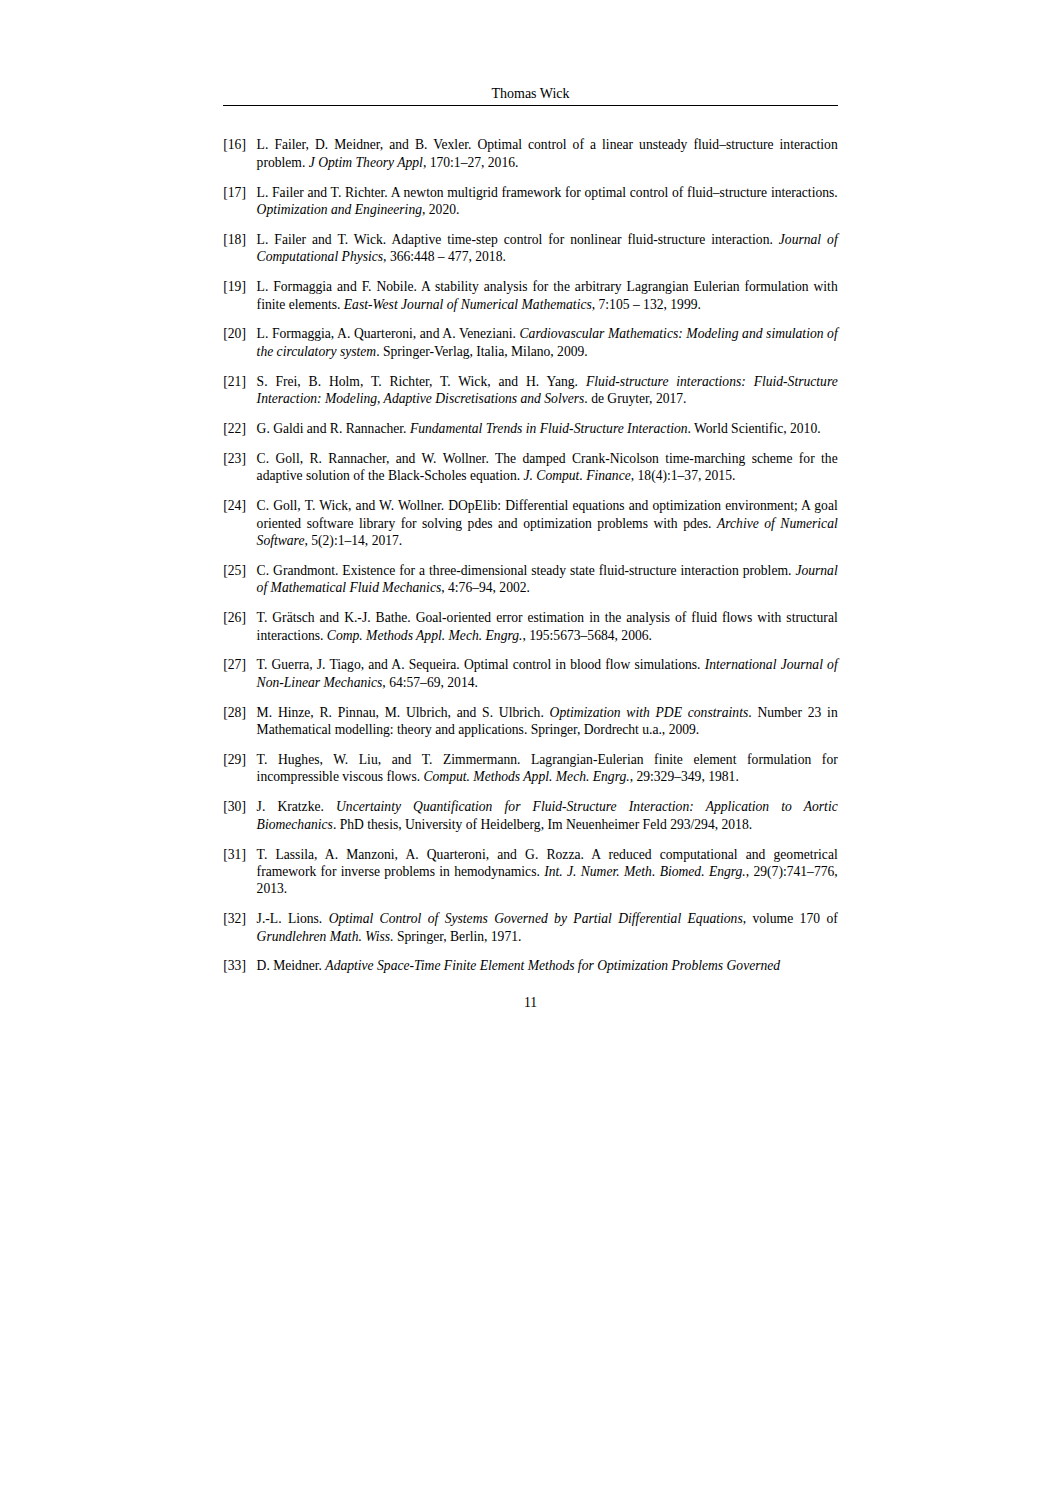Thomas Wick
[16] L. Failer, D. Meidner, and B. Vexler. Optimal control of a linear unsteady fluid–structure interaction problem. J Optim Theory Appl, 170:1–27, 2016.
[17] L. Failer and T. Richter. A newton multigrid framework for optimal control of fluid–structure interactions. Optimization and Engineering, 2020.
[18] L. Failer and T. Wick. Adaptive time-step control for nonlinear fluid-structure interaction. Journal of Computational Physics, 366:448 – 477, 2018.
[19] L. Formaggia and F. Nobile. A stability analysis for the arbitrary Lagrangian Eulerian formulation with finite elements. East-West Journal of Numerical Mathematics, 7:105 – 132, 1999.
[20] L. Formaggia, A. Quarteroni, and A. Veneziani. Cardiovascular Mathematics: Modeling and simulation of the circulatory system. Springer-Verlag, Italia, Milano, 2009.
[21] S. Frei, B. Holm, T. Richter, T. Wick, and H. Yang. Fluid-structure interactions: Fluid-Structure Interaction: Modeling, Adaptive Discretisations and Solvers. de Gruyter, 2017.
[22] G. Galdi and R. Rannacher. Fundamental Trends in Fluid-Structure Interaction. World Scientific, 2010.
[23] C. Goll, R. Rannacher, and W. Wollner. The damped Crank-Nicolson time-marching scheme for the adaptive solution of the Black-Scholes equation. J. Comput. Finance, 18(4):1–37, 2015.
[24] C. Goll, T. Wick, and W. Wollner. DOpElib: Differential equations and optimization environment; A goal oriented software library for solving pdes and optimization problems with pdes. Archive of Numerical Software, 5(2):1–14, 2017.
[25] C. Grandmont. Existence for a three-dimensional steady state fluid-structure interaction problem. Journal of Mathematical Fluid Mechanics, 4:76–94, 2002.
[26] T. Grätsch and K.-J. Bathe. Goal-oriented error estimation in the analysis of fluid flows with structural interactions. Comp. Methods Appl. Mech. Engrg., 195:5673–5684, 2006.
[27] T. Guerra, J. Tiago, and A. Sequeira. Optimal control in blood flow simulations. International Journal of Non-Linear Mechanics, 64:57–69, 2014.
[28] M. Hinze, R. Pinnau, M. Ulbrich, and S. Ulbrich. Optimization with PDE constraints. Number 23 in Mathematical modelling: theory and applications. Springer, Dordrecht u.a., 2009.
[29] T. Hughes, W. Liu, and T. Zimmermann. Lagrangian-Eulerian finite element formulation for incompressible viscous flows. Comput. Methods Appl. Mech. Engrg., 29:329–349, 1981.
[30] J. Kratzke. Uncertainty Quantification for Fluid-Structure Interaction: Application to Aortic Biomechanics. PhD thesis, University of Heidelberg, Im Neuenheimer Feld 293/294, 2018.
[31] T. Lassila, A. Manzoni, A. Quarteroni, and G. Rozza. A reduced computational and geometrical framework for inverse problems in hemodynamics. Int. J. Numer. Meth. Biomed. Engrg., 29(7):741–776, 2013.
[32] J.-L. Lions. Optimal Control of Systems Governed by Partial Differential Equations, volume 170 of Grundlehren Math. Wiss. Springer, Berlin, 1971.
[33] D. Meidner. Adaptive Space-Time Finite Element Methods for Optimization Problems Governed
11